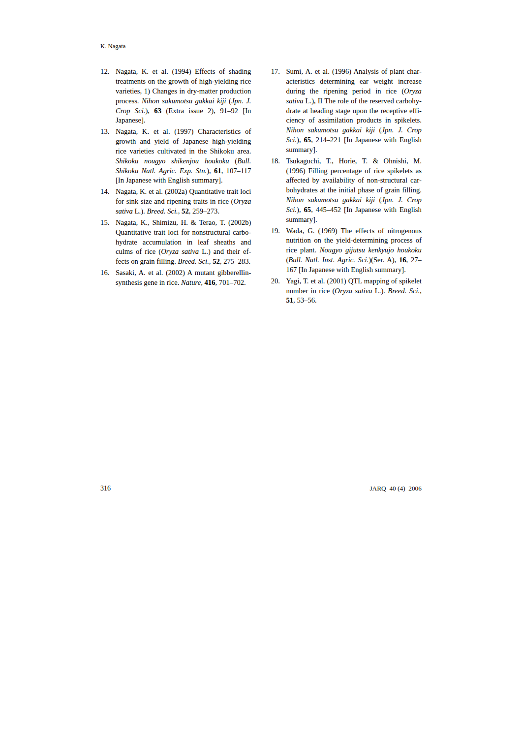K. Nagata
12. Nagata, K. et al. (1994) Effects of shading treatments on the growth of high-yielding rice varieties, 1) Changes in dry-matter production process. Nihon sakumotsu gakkai kiji (Jpn. J. Crop Sci.), 63 (Extra issue 2), 91–92 [In Japanese].
13. Nagata, K. et al. (1997) Characteristics of growth and yield of Japanese high-yielding rice varieties cultivated in the Shikoku area. Shikoku nougyo shikenjou houkoku (Bull. Shikoku Natl. Agric. Exp. Stn.), 61, 107–117 [In Japanese with English summary].
14. Nagata, K. et al. (2002a) Quantitative trait loci for sink size and ripening traits in rice (Oryza sativa L.). Breed. Sci., 52, 259–273.
15. Nagata, K., Shimizu, H. & Terao, T. (2002b) Quantitative trait loci for nonstructural carbohydrate accumulation in leaf sheaths and culms of rice (Oryza sativa L.) and their effects on grain filling. Breed. Sci., 52, 275–283.
16. Sasaki, A. et al. (2002) A mutant gibberellin-synthesis gene in rice. Nature, 416, 701–702.
17. Sumi, A. et al. (1996) Analysis of plant characteristics determining ear weight increase during the ripening period in rice (Oryza sativa L.), II The role of the reserved carbohydrate at heading stage upon the receptive efficiency of assimilation products in spikelets. Nihon sakumotsu gakkai kiji (Jpn. J. Crop Sci.), 65, 214–221 [In Japanese with English summary].
18. Tsukaguchi, T., Horie, T. & Ohnishi, M. (1996) Filling percentage of rice spikelets as affected by availability of non-structural carbohydrates at the initial phase of grain filling. Nihon sakumotsu gakkai kiji (Jpn. J. Crop Sci.), 65, 445–452 [In Japanese with English summary].
19. Wada, G. (1969) The effects of nitrogenous nutrition on the yield-determining process of rice plant. Nougyo gijutsu kenkyujo houkoku (Bull. Natl. Inst. Agric. Sci.)(Ser. A), 16, 27–167 [In Japanese with English summary].
20. Yagi, T. et al. (2001) QTL mapping of spikelet number in rice (Oryza sativa L.). Breed. Sci., 51, 53–56.
316 JARQ 40 (4) 2006